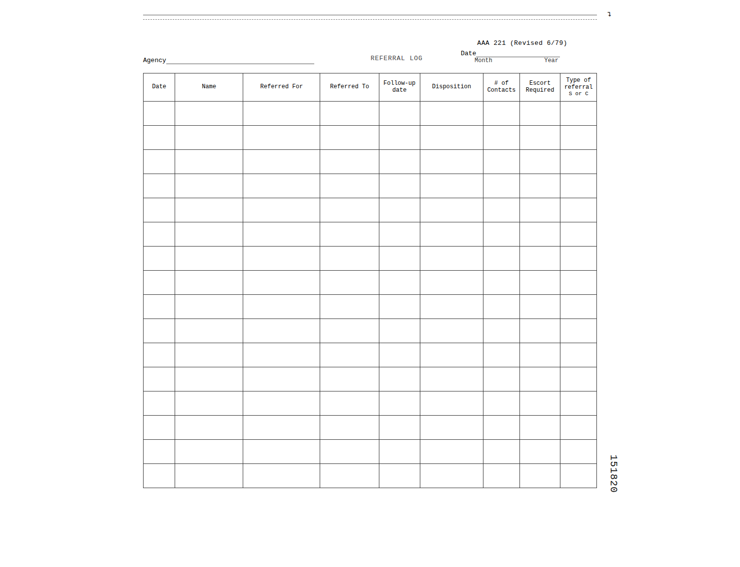↴
AAA 221 (Revised 6/79)
Agency
REFERRAL LOG
Date
Month Year
| Date | Name | Referred For | Referred To | Follow-up date | Disposition | # of Contacts | Escort Required | Type of referral S or C |
| --- | --- | --- | --- | --- | --- | --- | --- | --- |
151820